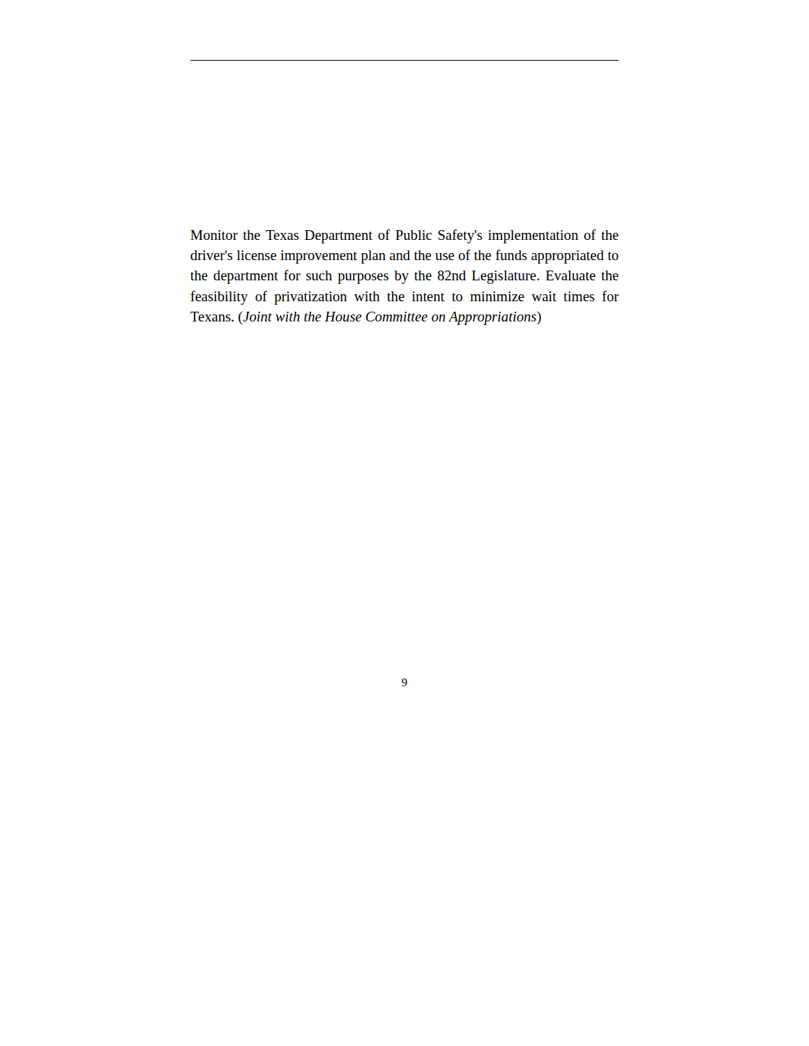Monitor the Texas Department of Public Safety's implementation of the driver's license improvement plan and the use of the funds appropriated to the department for such purposes by the 82nd Legislature. Evaluate the feasibility of privatization with the intent to minimize wait times for Texans. (Joint with the House Committee on Appropriations)
9